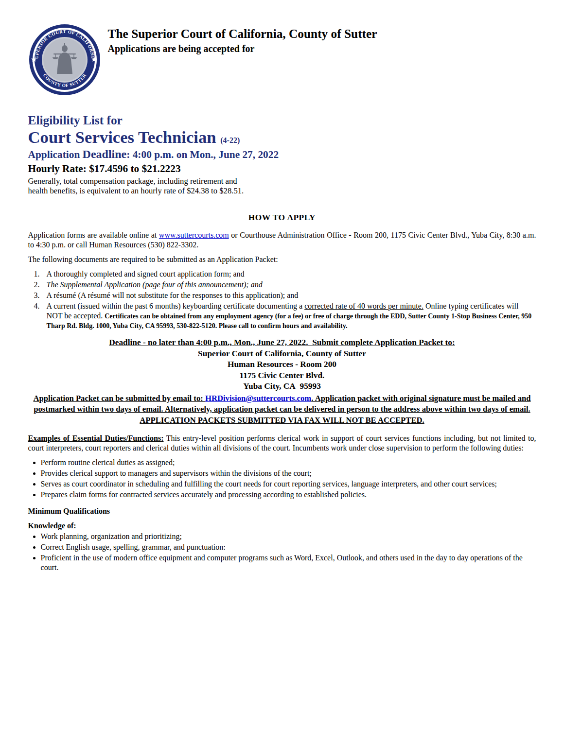SUPERIOR COURT OF CALIFORNIA COUNTY OF SUTTER
The Superior Court of California, County of Sutter
Applications are being accepted for
Eligibility List for
Court Services Technician (4-22)
Application Deadline: 4:00 p.m. on Mon., June 27, 2022
Hourly Rate: $17.4596 to $21.2223
Generally, total compensation package, including retirement and
health benefits, is equivalent to an hourly rate of $24.38 to $28.51.
HOW TO APPLY
Application forms are available online at www.suttercourts.com or Courthouse Administration Office - Room 200, 1175 Civic Center Blvd., Yuba City, 8:30 a.m. to 4:30 p.m. or call Human Resources (530) 822-3302.
The following documents are required to be submitted as an Application Packet:
A thoroughly completed and signed court application form; and
The Supplemental Application (page four of this announcement); and
A résumé (A résumé will not substitute for the responses to this application); and
A current (issued within the past 6 months) keyboarding certificate documenting a corrected rate of 40 words per minute. Online typing certificates will NOT be accepted. Certificates can be obtained from any employment agency (for a fee) or free of charge through the EDD, Sutter County 1-Stop Business Center, 950 Tharp Rd. Bldg. 1000, Yuba City, CA 95993, 530-822-5120. Please call to confirm hours and availability.
Deadline - no later than 4:00 p.m., Mon., June 27, 2022. Submit complete Application Packet to:
Superior Court of California, County of Sutter
Human Resources - Room 200
1175 Civic Center Blvd.
Yuba City, CA 95993
Application Packet can be submitted by email to: HRDivision@suttercourts.com. Application packet with original signature must be mailed and postmarked within two days of email. Alternatively, application packet can be delivered in person to the address above within two days of email. APPLICATION PACKETS SUBMITTED VIA FAX WILL NOT BE ACCEPTED.
Examples of Essential Duties/Functions: This entry-level position performs clerical work in support of court services functions including, but not limited to, court interpreters, court reporters and clerical duties within all divisions of the court. Incumbents work under close supervision to perform the following duties:
Perform routine clerical duties as assigned;
Provides clerical support to managers and supervisors within the divisions of the court;
Serves as court coordinator in scheduling and fulfilling the court needs for court reporting services, language interpreters, and other court services;
Prepares claim forms for contracted services accurately and processing according to established policies.
Minimum Qualifications
Knowledge of:
Work planning, organization and prioritizing;
Correct English usage, spelling, grammar, and punctuation:
Proficient in the use of modern office equipment and computer programs such as Word, Excel, Outlook, and others used in the day to day operations of the court.